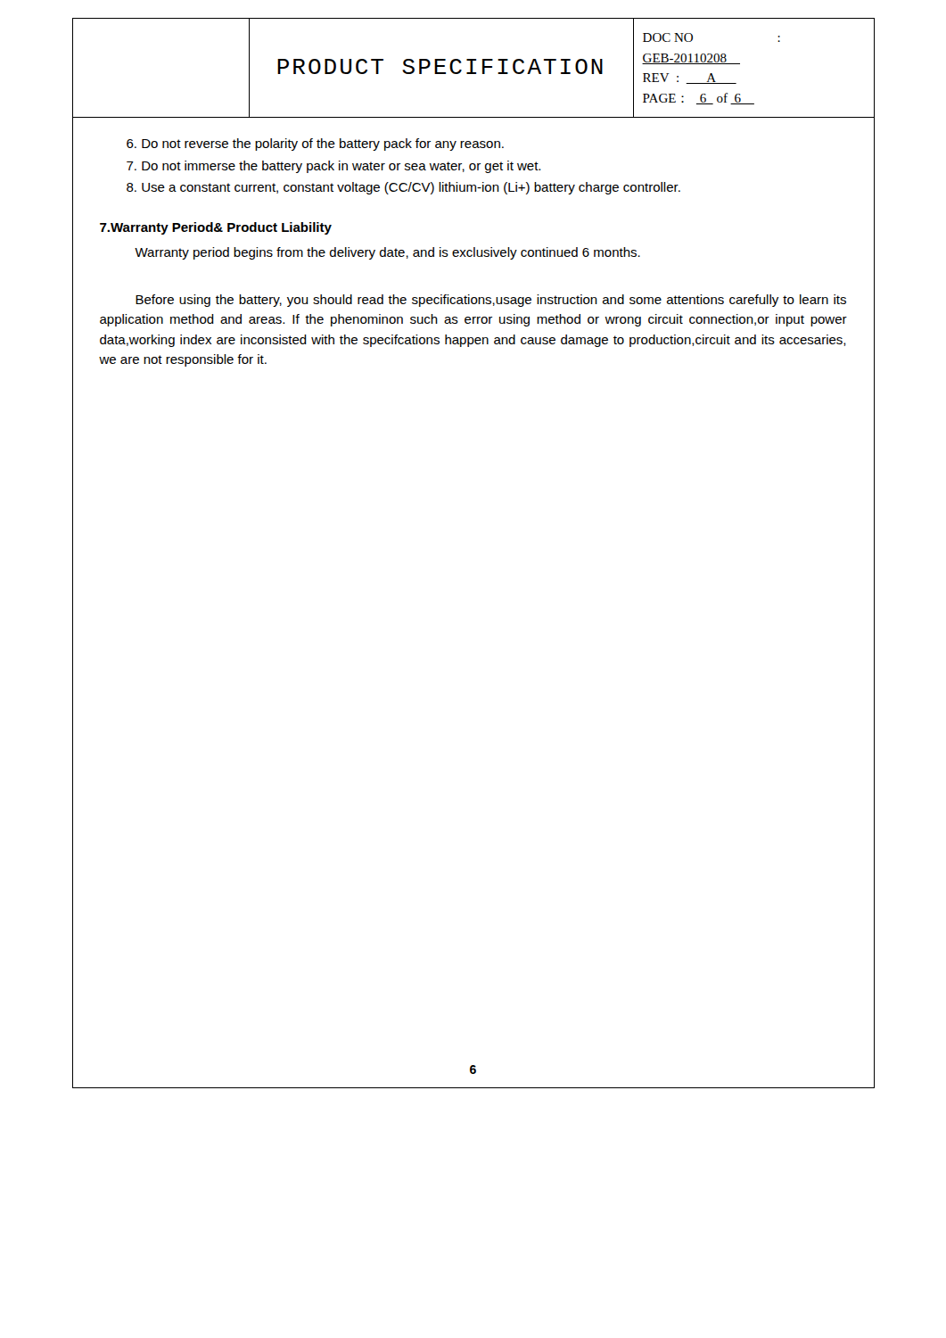PRODUCT SPECIFICATION
DOC NO :
GEB-20110208
REV : A
PAGE： 6 of 6
6. Do not reverse the polarity of the battery pack for any reason.
7. Do not immerse the battery pack in water or sea water, or get it wet.
8. Use a constant current, constant voltage (CC/CV) lithium-ion (Li+) battery charge controller.
7.Warranty Period& Product Liability
Warranty period begins from the delivery date, and is exclusively continued 6 months.
Before using the battery, you should read the specifications,usage instruction and some attentions carefully to learn its application method and areas. If the phenominon such as error using method or wrong circuit connection,or input power data,working index are inconsisted with the specifcations happen and cause damage to production,circuit and its accesaries, we are not responsible for it.
6